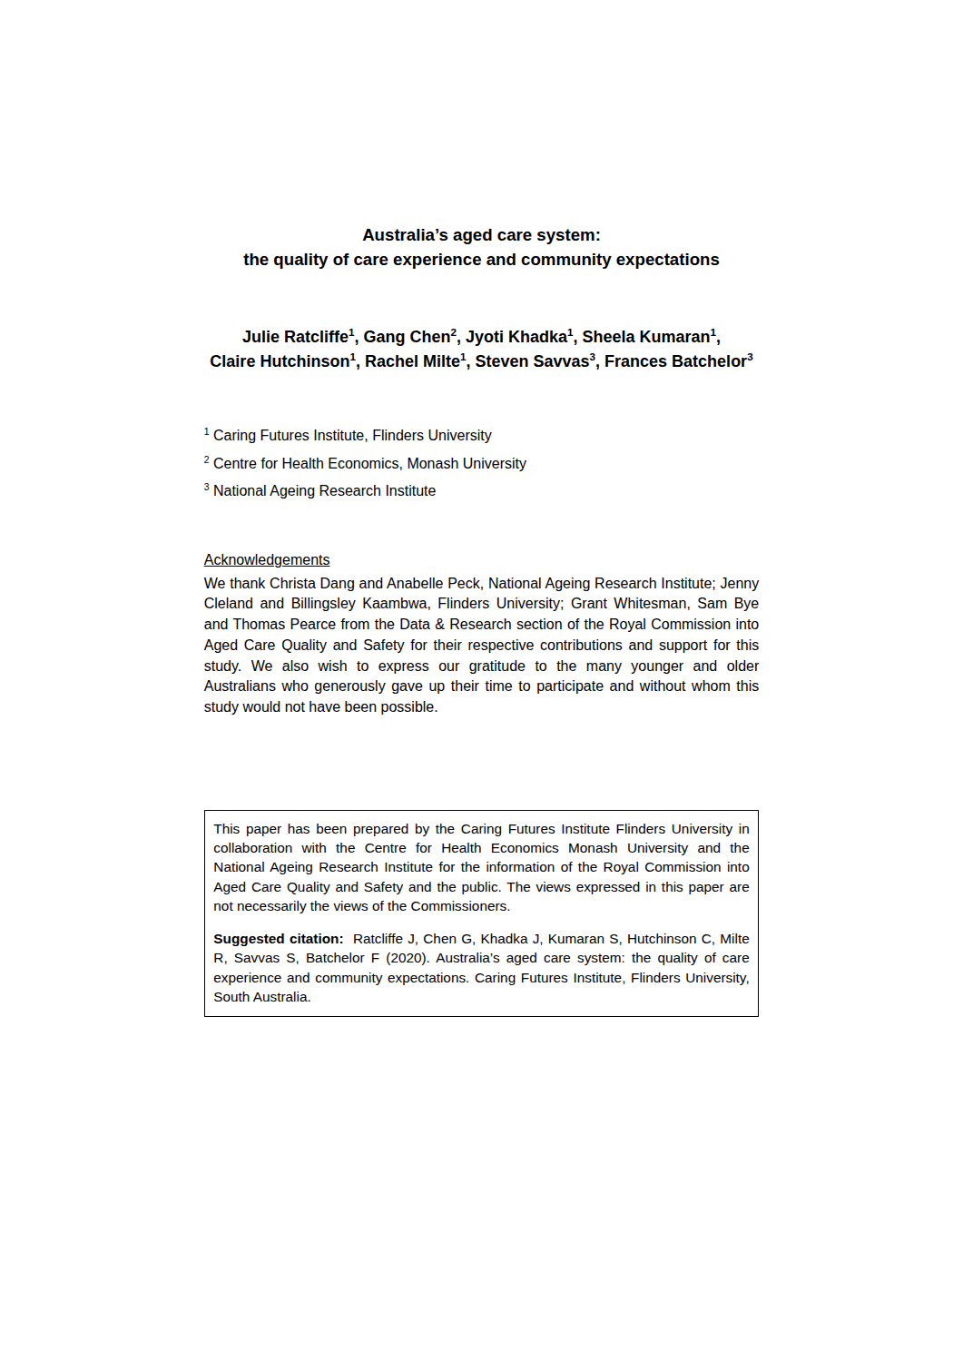Australia’s aged care system:
the quality of care experience and community expectations
Julie Ratcliffe1, Gang Chen2, Jyoti Khadka1, Sheela Kumaran1,
Claire Hutchinson1, Rachel Milte1, Steven Savvas3, Frances Batchelor3
1 Caring Futures Institute, Flinders University
2 Centre for Health Economics, Monash University
3 National Ageing Research Institute
Acknowledgements
We thank Christa Dang and Anabelle Peck, National Ageing Research Institute; Jenny Cleland and Billingsley Kaambwa, Flinders University; Grant Whitesman, Sam Bye and Thomas Pearce from the Data & Research section of the Royal Commission into Aged Care Quality and Safety for their respective contributions and support for this study. We also wish to express our gratitude to the many younger and older Australians who generously gave up their time to participate and without whom this study would not have been possible.
This paper has been prepared by the Caring Futures Institute Flinders University in collaboration with the Centre for Health Economics Monash University and the National Ageing Research Institute for the information of the Royal Commission into Aged Care Quality and Safety and the public. The views expressed in this paper are not necessarily the views of the Commissioners.
Suggested citation: Ratcliffe J, Chen G, Khadka J, Kumaran S, Hutchinson C, Milte R, Savvas S, Batchelor F (2020). Australia’s aged care system: the quality of care experience and community expectations. Caring Futures Institute, Flinders University, South Australia.